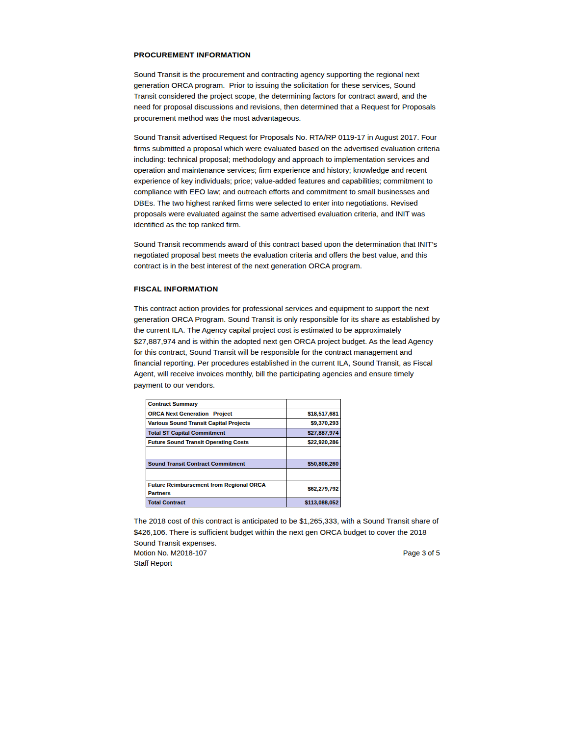PROCUREMENT INFORMATION
Sound Transit is the procurement and contracting agency supporting the regional next generation ORCA program. Prior to issuing the solicitation for these services, Sound Transit considered the project scope, the determining factors for contract award, and the need for proposal discussions and revisions, then determined that a Request for Proposals procurement method was the most advantageous.
Sound Transit advertised Request for Proposals No. RTA/RP 0119-17 in August 2017. Four firms submitted a proposal which were evaluated based on the advertised evaluation criteria including: technical proposal; methodology and approach to implementation services and operation and maintenance services; firm experience and history; knowledge and recent experience of key individuals; price; value-added features and capabilities; commitment to compliance with EEO law; and outreach efforts and commitment to small businesses and DBEs. The two highest ranked firms were selected to enter into negotiations. Revised proposals were evaluated against the same advertised evaluation criteria, and INIT was identified as the top ranked firm.
Sound Transit recommends award of this contract based upon the determination that INIT’s negotiated proposal best meets the evaluation criteria and offers the best value, and this contract is in the best interest of the next generation ORCA program.
FISCAL INFORMATION
This contract action provides for professional services and equipment to support the next generation ORCA Program. Sound Transit is only responsible for its share as established by the current ILA. The Agency capital project cost is estimated to be approximately $27,887,974 and is within the adopted next gen ORCA project budget. As the lead Agency for this contract, Sound Transit will be responsible for the contract management and financial reporting. Per procedures established in the current ILA, Sound Transit, as Fiscal Agent, will receive invoices monthly, bill the participating agencies and ensure timely payment to our vendors.
| Contract Summary | |
| ORCA Next Generation Project | $18,517,681 |
| Various Sound Transit Capital Projects | $9,370,293 |
| Total ST Capital Commitment | $27,887,974 |
| Future Sound Transit Operating Costs | $22,920,286 |
| Sound Transit Contract Commitment | $50,808,260 |
| Future Reimbursement from Regional ORCA Partners | $62,279,792 |
| Total Contract | $113,088,052 |
The 2018 cost of this contract is anticipated to be $1,265,333, with a Sound Transit share of $426,106. There is sufficient budget within the next gen ORCA budget to cover the 2018 Sound Transit expenses.
Motion No. M2018-107
Staff Report Page 3 of 5